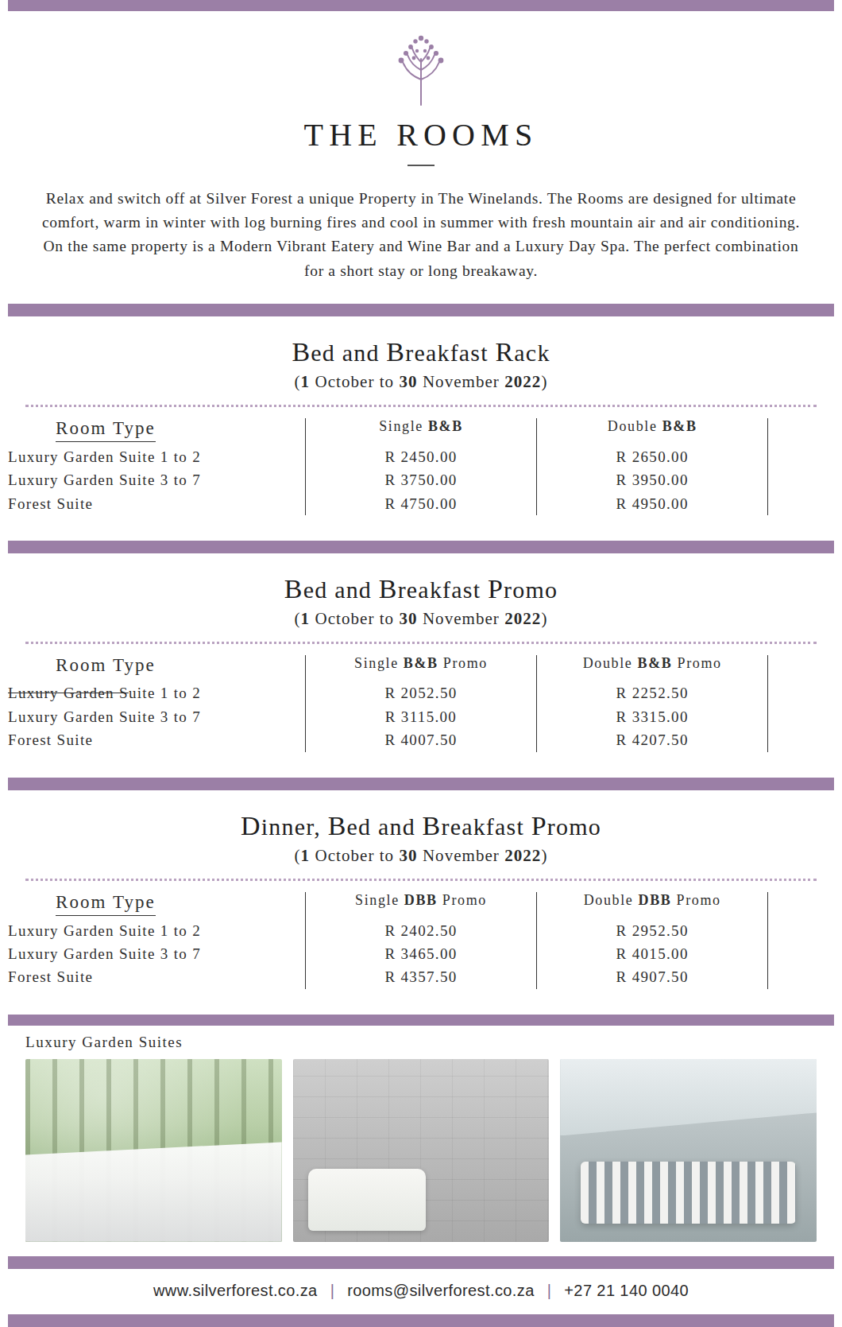The Rooms
Relax and switch off at Silver Forest a unique Property in The Winelands. The Rooms are designed for ultimate comfort, warm in winter with log burning fires and cool in summer with fresh mountain air and air conditioning. On the same property is a Modern Vibrant Eatery and Wine Bar and a Luxury Day Spa. The perfect combination for a short stay or long breakaway.
Bed and Breakfast Rack
(1 October to 30 November 2022)
| Room Type | Single B&B | Double B&B | |
| --- | --- | --- | --- |
| Luxury Garden Suite 1 to 2 Luxury Garden Suite 3 to 7 Forest Suite | R 2450.00 R 3750.00 R 4750.00 | R 2650.00 R 3950.00 R 4950.00 | |
Bed and Breakfast Promo
(1 October to 30 November 2022)
| Room Type | Single B&B Promo | Double B&B Promo | |
| --- | --- | --- | --- |
| Luxury Garden S uite 1 to 2 Luxury Garden Suite 3 to 7 Forest Suite | R 2052.50 R 3115.00 R 4007.50 | R 2252.50 R 3315.00 R 4207.50 | |
Dinner, Bed and Breakfast Promo
(1 October to 30 November 2022)
| Room Type | Single DBB Promo | Double DBB Promo | |
| --- | --- | --- | --- |
| Luxury Garden Suite 1 to 2 Luxury Garden Suite 3 to 7 Forest Suite | R 2402.50 R 3465.00 R 4357.50 | R 2952.50 R 4015.00 R 4907.50 | |
Luxury Garden Suites
www.silverforest.co.za | rooms@silverforest.co.za | +27 21 140 0040